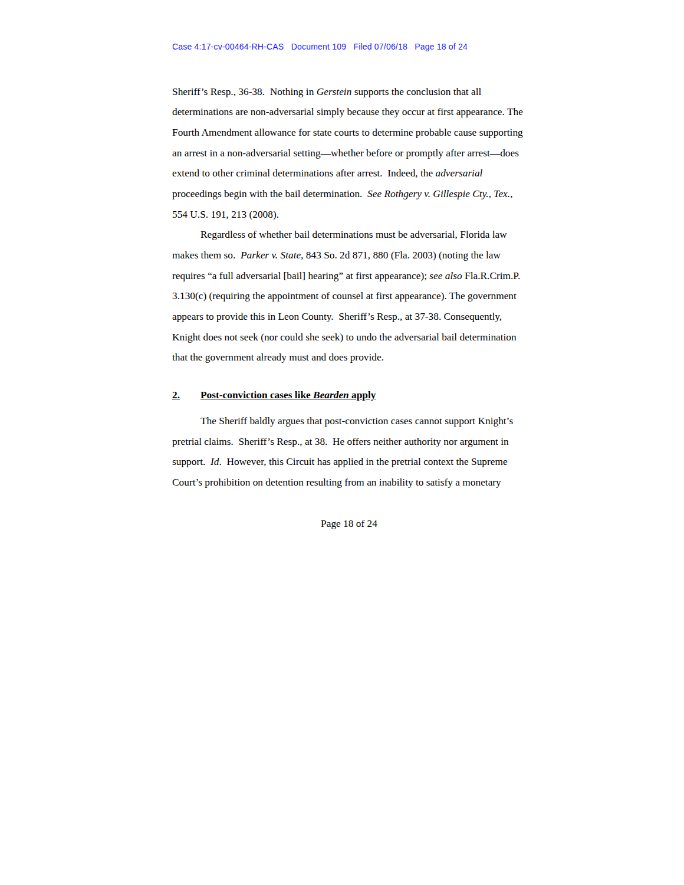Case 4:17-cv-00464-RH-CAS Document 109 Filed 07/06/18 Page 18 of 24
Sheriff’s Resp., 36-38. Nothing in Gerstein supports the conclusion that all determinations are non-adversarial simply because they occur at first appearance. The Fourth Amendment allowance for state courts to determine probable cause supporting an arrest in a non-adversarial setting—whether before or promptly after arrest—does extend to other criminal determinations after arrest. Indeed, the adversarial proceedings begin with the bail determination. See Rothgery v. Gillespie Cty., Tex., 554 U.S. 191, 213 (2008).
Regardless of whether bail determinations must be adversarial, Florida law makes them so. Parker v. State, 843 So. 2d 871, 880 (Fla. 2003) (noting the law requires “a full adversarial [bail] hearing” at first appearance); see also Fla.R.Crim.P. 3.130(c) (requiring the appointment of counsel at first appearance). The government appears to provide this in Leon County. Sheriff’s Resp., at 37-38. Consequently, Knight does not seek (nor could she seek) to undo the adversarial bail determination that the government already must and does provide.
2. Post-conviction cases like Bearden apply
The Sheriff baldly argues that post-conviction cases cannot support Knight’s pretrial claims. Sheriff’s Resp., at 38. He offers neither authority nor argument in support. Id. However, this Circuit has applied in the pretrial context the Supreme Court’s prohibition on detention resulting from an inability to satisfy a monetary
Page 18 of 24